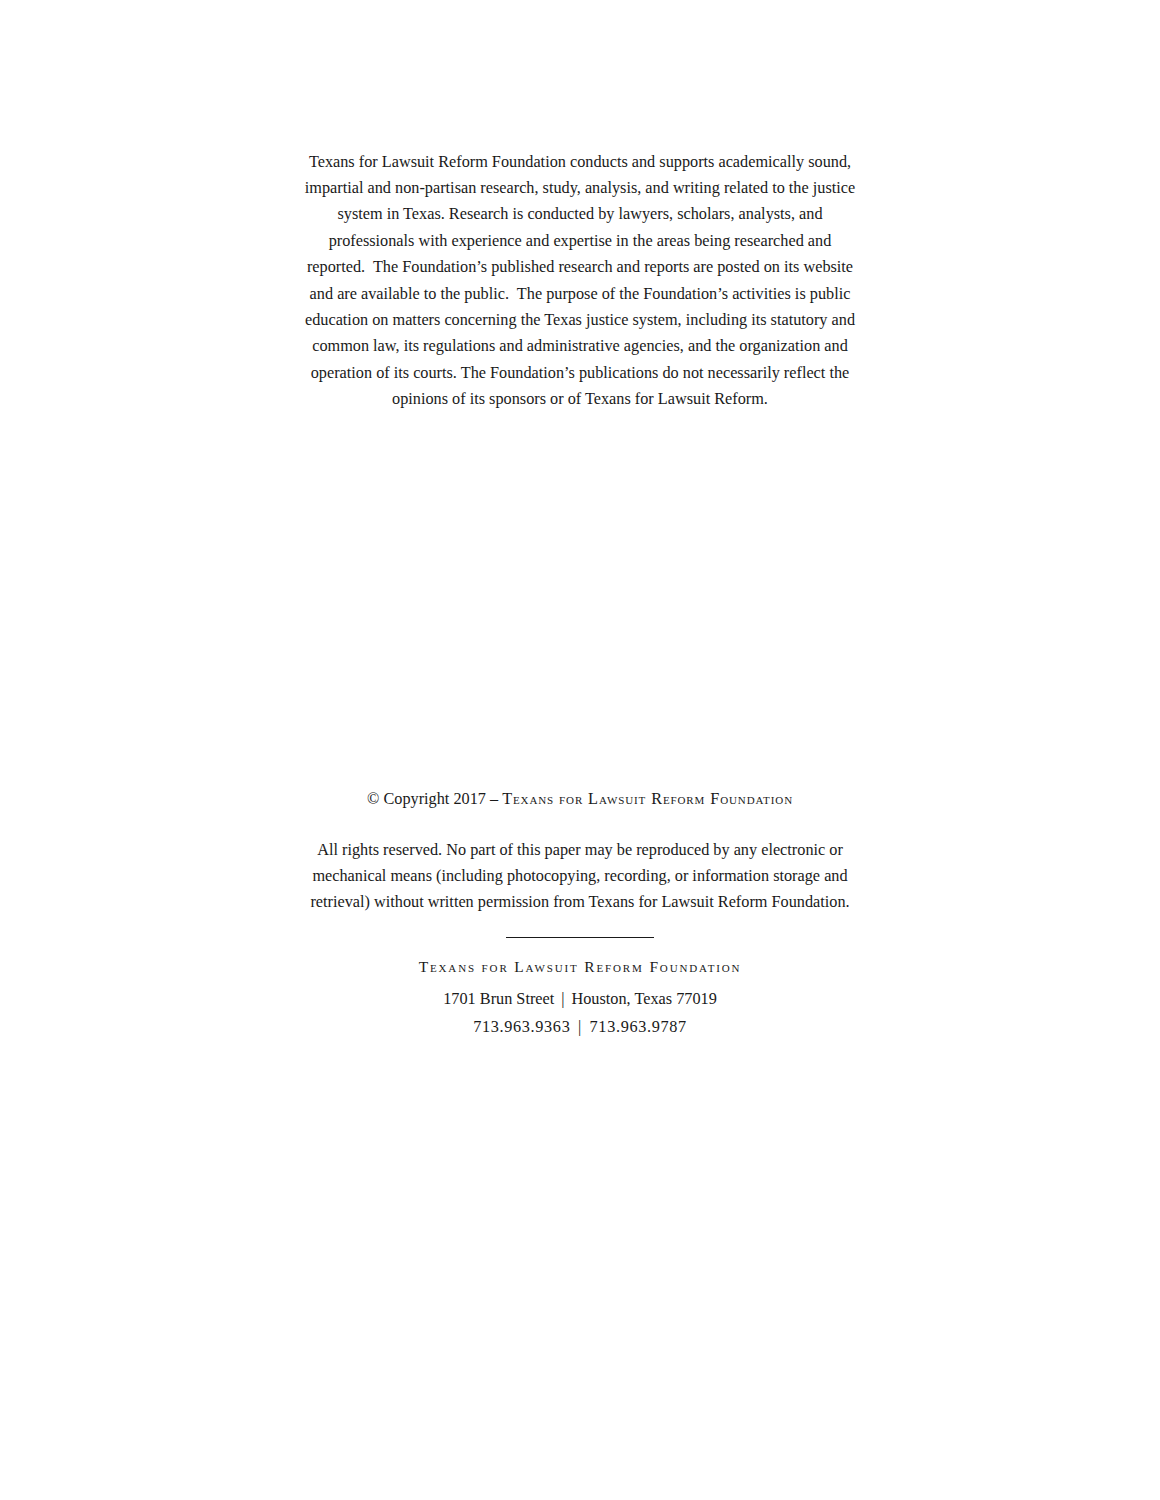Texans for Lawsuit Reform Foundation conducts and supports academically sound, impartial and non-partisan research, study, analysis, and writing related to the justice system in Texas. Research is conducted by lawyers, scholars, analysts, and professionals with experience and expertise in the areas being researched and reported. The Foundation’s published research and reports are posted on its website and are available to the public. The purpose of the Foundation’s activities is public education on matters concerning the Texas justice system, including its statutory and common law, its regulations and administrative agencies, and the organization and operation of its courts. The Foundation’s publications do not necessarily reflect the opinions of its sponsors or of Texans for Lawsuit Reform.
© Copyright 2017 – Texans for Lawsuit Reform Foundation
All rights reserved. No part of this paper may be reproduced by any electronic or mechanical means (including photocopying, recording, or information storage and retrieval) without written permission from Texans for Lawsuit Reform Foundation.
Texans for Lawsuit Reform Foundation
1701 Brun Street | Houston, Texas 77019
713.963.9363 | 713.963.9787